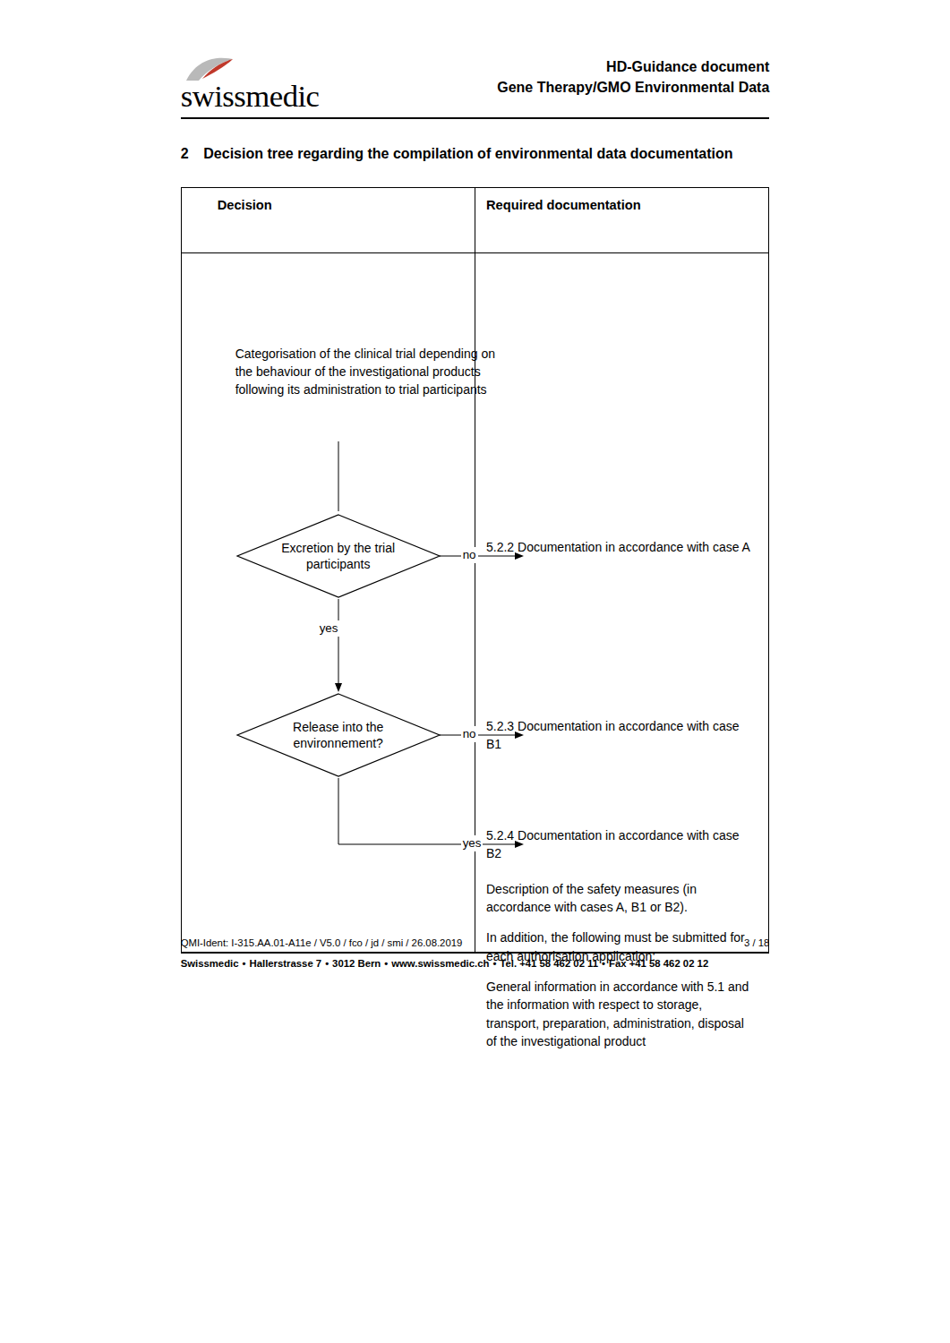swissmedic
HD-Guidance document
Gene Therapy/GMO Environmental Data
2 Decision tree regarding the compilation of environmental data documentation
| Decision | Required documentation |
| --- | --- |
| Categorisation of the clinical trial depending on the behaviour of the investigational products following its administration to trial participants Excretion by the trial participants Release into the environnement? no yes no yes | 5.2.2 Documentation in accordance with case A 5.2.3 Documentation in accordance with case B1 5.2.4 Documentation in accordance with case B2 Description of the safety measures (in accordance with cases A, B1 or B2). In addition, the following must be submitted for each authorisation application: General information in accordance with 5.1 and the information with respect to storage, transport, preparation, administration, disposal of the investigational product |
QMI-Ident: I-315.AA.01-A11e / V5.0 / fco / jd / smi / 26.08.2019 3 / 18
Swissmedic•Hallerstrasse 7•3012 Bern•www.swissmedic.ch•Tel. +41 58 462 02 11•Fax +41 58 462 02 12